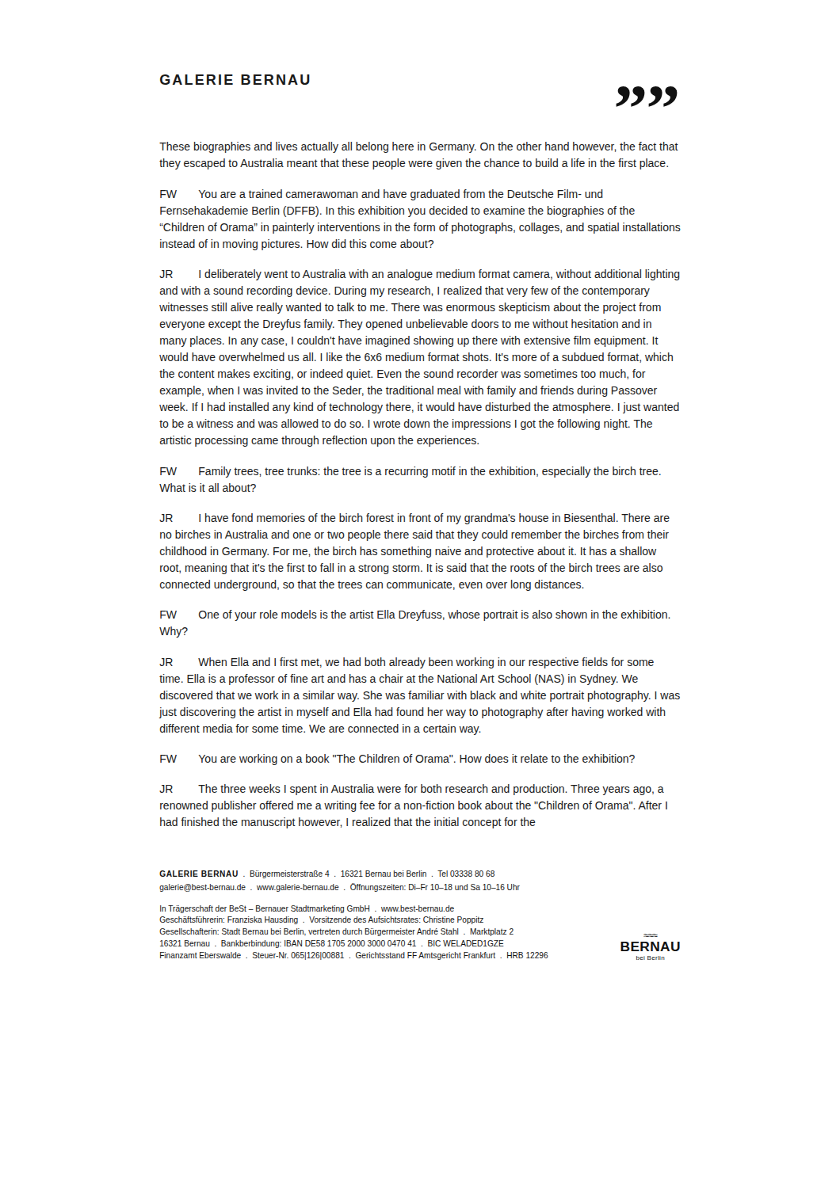Galerie Bernau
““
These biographies and lives actually all belong here in Germany. On the other hand however, the fact that they escaped to Australia meant that these people were given the chance to build a life in the first place.
FWYou are a trained camerawoman and have graduated from the Deutsche Film- und Fernsehakademie Berlin (DFFB). In this exhibition you decided to examine the biographies of the “Children of Orama” in painterly interventions in the form of photographs, collages, and spatial installations instead of in moving pictures. How did this come about?
JRI deliberately went to Australia with an analogue medium format camera, without additional lighting and with a sound recording device. During my research, I realized that very few of the contemporary witnesses still alive really wanted to talk to me. There was enormous skepticism about the project from everyone except the Dreyfus family. They opened unbelievable doors to me without hesitation and in many places. In any case, I couldn't have imagined showing up there with extensive film equipment. It would have overwhelmed us all. I like the 6x6 medium format shots. It's more of a subdued format, which the content makes exciting, or indeed quiet. Even the sound recorder was sometimes too much, for example, when I was invited to the Seder, the traditional meal with family and friends during Passover week. If I had installed any kind of technology there, it would have disturbed the atmosphere. I just wanted to be a witness and was allowed to do so. I wrote down the impressions I got the following night. The artistic processing came through reflection upon the experiences.
FWFamily trees, tree trunks: the tree is a recurring motif in the exhibition, especially the birch tree. What is it all about?
JRI have fond memories of the birch forest in front of my grandma's house in Biesenthal. There are no birches in Australia and one or two people there said that they could remember the birches from their childhood in Germany. For me, the birch has something naive and protective about it. It has a shallow root, meaning that it's the first to fall in a strong storm. It is said that the roots of the birch trees are also connected underground, so that the trees can communicate, even over long distances.
FWOne of your role models is the artist Ella Dreyfuss, whose portrait is also shown in the exhibition. Why?
JRWhen Ella and I first met, we had both already been working in our respective fields for some time. Ella is a professor of fine art and has a chair at the National Art School (NAS) in Sydney. We discovered that we work in a similar way. She was familiar with black and white portrait photography. I was just discovering the artist in myself and Ella had found her way to photography after having worked with different media for some time. We are connected in a certain way.
FWYou are working on a book "The Children of Orama". How does it relate to the exhibition?
JRThe three weeks I spent in Australia were for both research and production. Three years ago, a renowned publisher offered me a writing fee for a non-fiction book about the "Children of Orama". After I had finished the manuscript however, I realized that the initial concept for the
GALERIE BERNAU . Bürgermeisterstraße 4 . 16321 Bernau bei Berlin . Tel 03338 80 68
galerie@best-bernau.de . www.galerie-bernau.de . Öffnungszeiten: Di–Fr 10–18 und Sa 10–16 Uhr
In Trägerschaft der BeSt – Bernauer Stadtmarketing GmbH . www.best-bernau.de
Geschäftsführerin: Franziska Hausding . Vorsitzende des Aufsichtsrates: Christine Poppitz
Gesellschafterin: Stadt Bernau bei Berlin, vertreten durch Bürgermeister André Stahl . Marktplatz 2
16321 Bernau . Bankberbindung: IBAN DE58 1705 2000 3000 0470 41 . BIC WELADED1GZE
Finanzamt Eberswalde . Steuer-Nr. 065|126|00881 . Gerichtsstand FF Amtsgericht Frankfurt . HRB 12296
≈≈≈ BERNAU bei Berlin